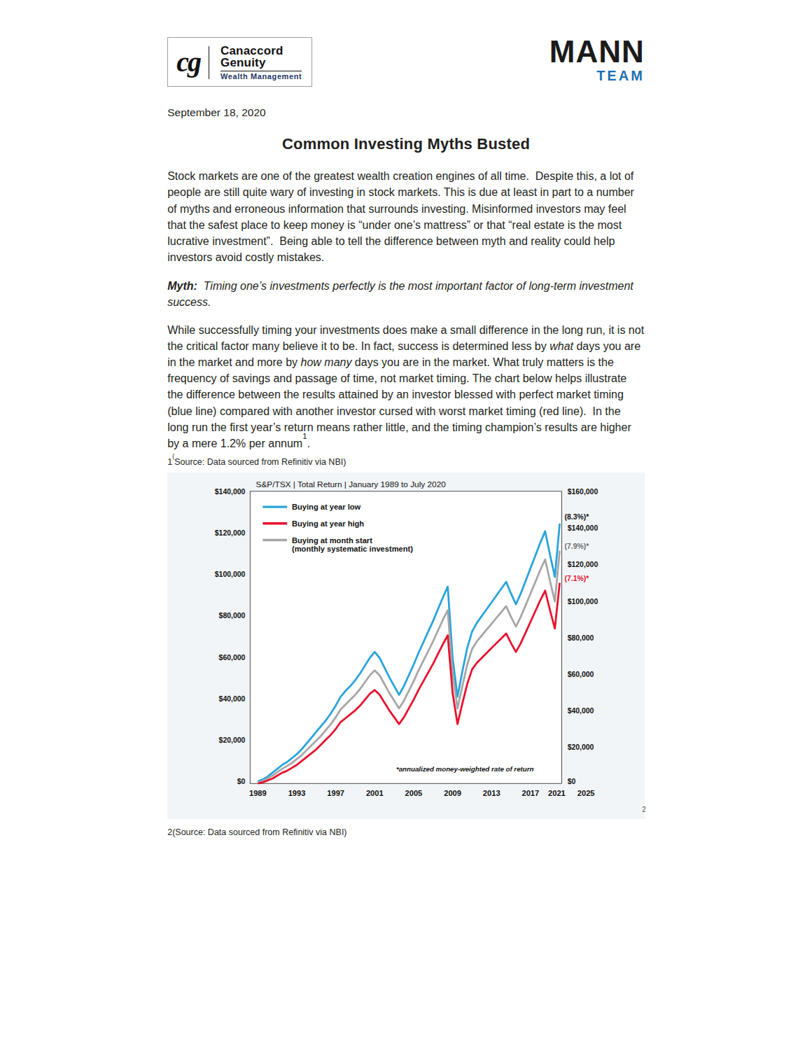cg Canaccord Genuity Wealth Management
MANN TEAM
September 18, 2020
Common Investing Myths Busted
Stock markets are one of the greatest wealth creation engines of all time. Despite this, a lot of people are still quite wary of investing in stock markets. This is due at least in part to a number of myths and erroneous information that surrounds investing. Misinformed investors may feel that the safest place to keep money is “under one’s mattress” or that “real estate is the most lucrative investment”. Being able to tell the difference between myth and reality could help investors avoid costly mistakes.
Myth: Timing one’s investments perfectly is the most important factor of long-term investment success.
While successfully timing your investments does make a small difference in the long run, it is not the critical factor many believe it to be. In fact, success is determined less by what days you are in the market and more by how many days you are in the market. What truly matters is the frequency of savings and passage of time, not market timing. The chart below helps illustrate the difference between the results attained by an investor blessed with perfect market timing (blue line) compared with another investor cursed with worst market timing (red line). In the long run the first year’s return means rather little, and the timing champion’s results are higher by a mere 1.2% per annum1.
1(Source: Data sourced from Refinitiv via NBI)
S&P/TSX Total Return, January 1989 to July 2020 Line chart comparing growth of investments when buying at the year low (8.3% annualized), buying at month start via monthly systematic investment (7.9% annualized), and buying at the year high (7.1% annualized). S&P/TSX | Total Return | January 1989 to July 2020 $140,000 $120,000 $100,000 $80,000 $60,000 $40,000 $20,000 $0 $160,000 $140,000 $120,000 $100,000 $80,000 $60,000 $40,000 $20,000 $0 1989 1993 1997 2001 2005 2009 2013 2017 2021 2025 Buying at year low Buying at year high Buying at month start (monthly systematic investment) (8.3%)* (7.9%)* (7.1%)* *annualized money-weighted rate of return
2
2(Source: Data sourced from Refinitiv via NBI)